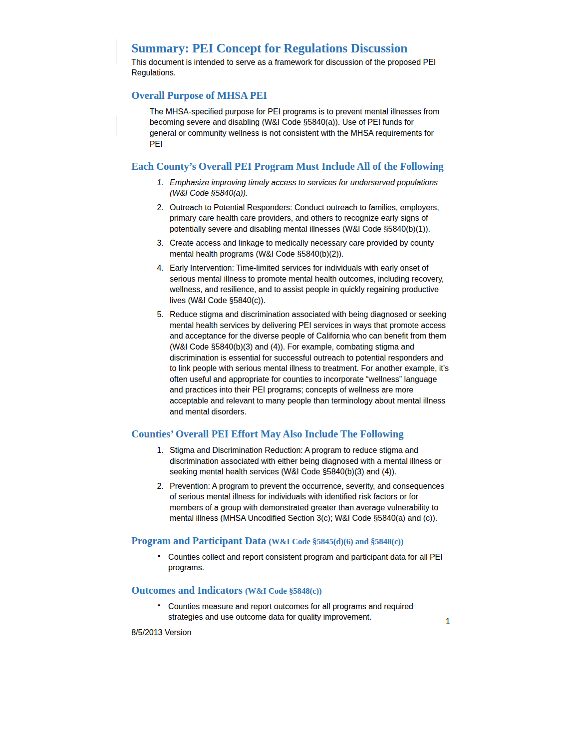Summary: PEI Concept for Regulations Discussion
This document is intended to serve as a framework for discussion of the proposed PEI Regulations.
Overall Purpose of MHSA PEI
The MHSA-specified purpose for PEI programs is to prevent mental illnesses from becoming severe and disabling (W&I Code §5840(a)). Use of PEI funds for general or community wellness is not consistent with the MHSA requirements for PEI
Each County’s Overall PEI Program Must Include All of the Following
Emphasize improving timely access to services for underserved populations (W&I Code §5840(a)).
Outreach to Potential Responders: Conduct outreach to families, employers, primary care health care providers, and others to recognize early signs of potentially severe and disabling mental illnesses (W&I Code §5840(b)(1)).
Create access and linkage to medically necessary care provided by county mental health programs (W&I Code §5840(b)(2)).
Early Intervention: Time-limited services for individuals with early onset of serious mental illness to promote mental health outcomes, including recovery, wellness, and resilience, and to assist people in quickly regaining productive lives (W&I Code §5840(c)).
Reduce stigma and discrimination associated with being diagnosed or seeking mental health services by delivering PEI services in ways that promote access and acceptance for the diverse people of California who can benefit from them (W&I Code §5840(b)(3) and (4)). For example, combating stigma and discrimination is essential for successful outreach to potential responders and to link people with serious mental illness to treatment. For another example, it’s often useful and appropriate for counties to incorporate “wellness” language and practices into their PEI programs; concepts of wellness are more acceptable and relevant to many people than terminology about mental illness and mental disorders.
Counties’ Overall PEI Effort May Also Include The Following
Stigma and Discrimination Reduction: A program to reduce stigma and discrimination associated with either being diagnosed with a mental illness or seeking mental health services (W&I Code §5840(b)(3) and (4)).
Prevention: A program to prevent the occurrence, severity, and consequences of serious mental illness for individuals with identified risk factors or for members of a group with demonstrated greater than average vulnerability to mental illness (MHSA Uncodified Section 3(c); W&I Code §5840(a) and (c)).
Program and Participant Data (W&I Code §5845(d)(6) and §5848(c))
Counties collect and report consistent program and participant data for all PEI programs.
Outcomes and Indicators (W&I Code §5848(c))
Counties measure and report outcomes for all programs and required strategies and use outcome data for quality improvement.
1 8/5/2013 Version